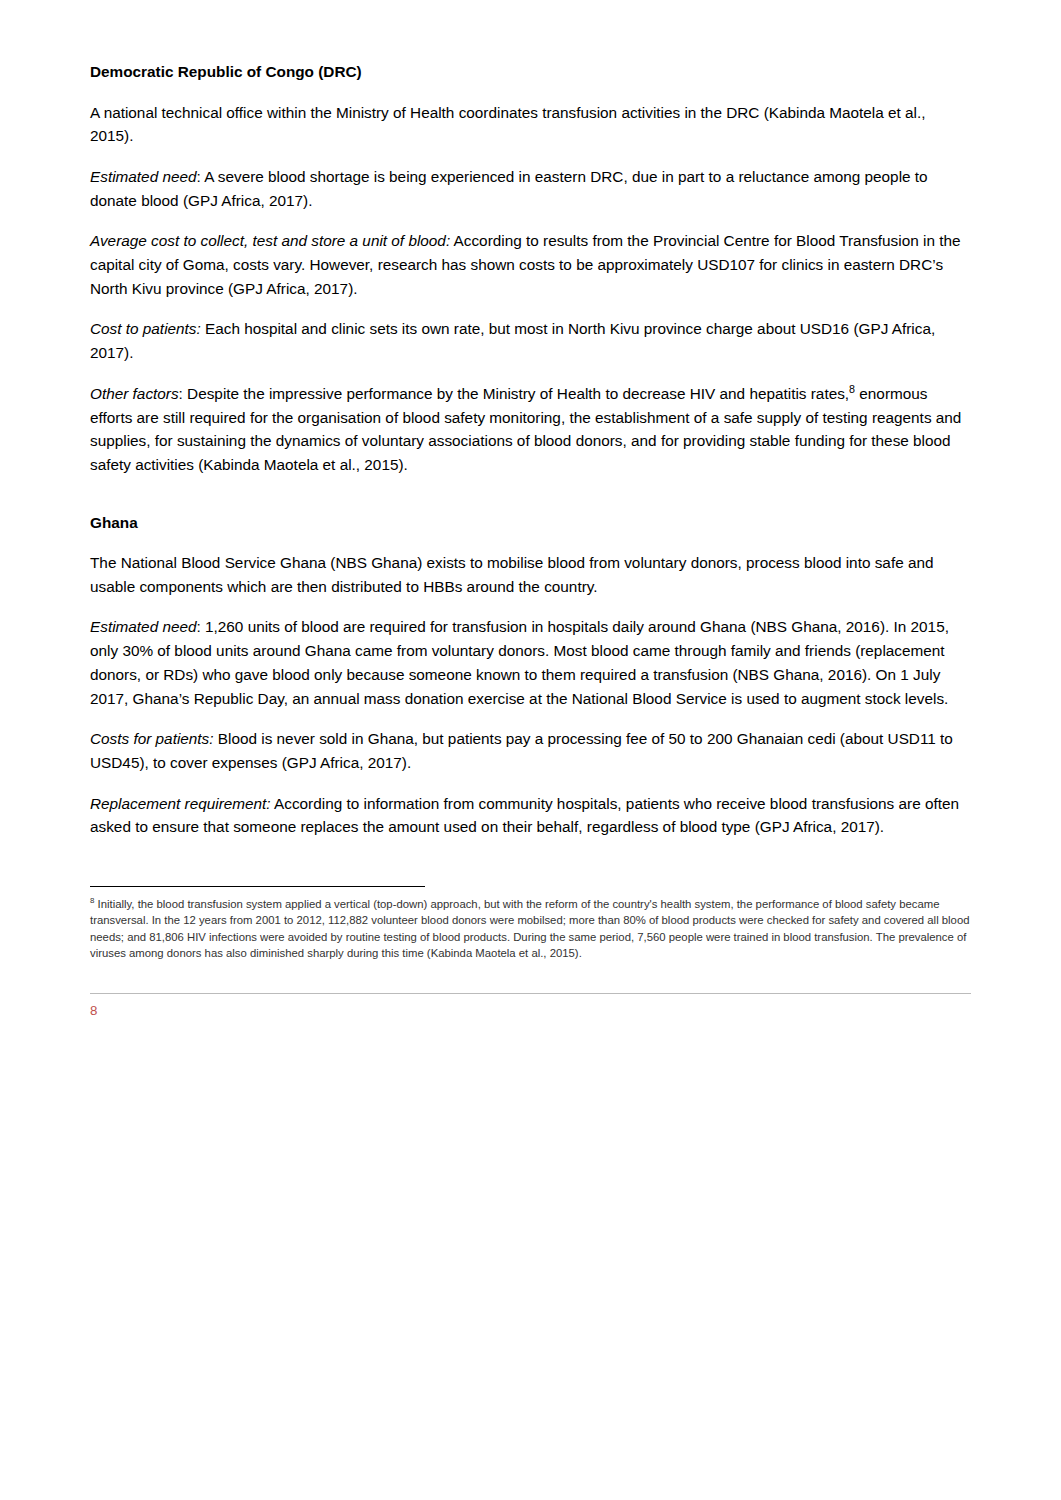Democratic Republic of Congo (DRC)
A national technical office within the Ministry of Health coordinates transfusion activities in the DRC (Kabinda Maotela et al., 2015).
Estimated need: A severe blood shortage is being experienced in eastern DRC, due in part to a reluctance among people to donate blood (GPJ Africa, 2017).
Average cost to collect, test and store a unit of blood: According to results from the Provincial Centre for Blood Transfusion in the capital city of Goma, costs vary. However, research has shown costs to be approximately USD107 for clinics in eastern DRC’s North Kivu province (GPJ Africa, 2017).
Cost to patients: Each hospital and clinic sets its own rate, but most in North Kivu province charge about USD16 (GPJ Africa, 2017).
Other factors: Despite the impressive performance by the Ministry of Health to decrease HIV and hepatitis rates,8 enormous efforts are still required for the organisation of blood safety monitoring, the establishment of a safe supply of testing reagents and supplies, for sustaining the dynamics of voluntary associations of blood donors, and for providing stable funding for these blood safety activities (Kabinda Maotela et al., 2015).
Ghana
The National Blood Service Ghana (NBS Ghana) exists to mobilise blood from voluntary donors, process blood into safe and usable components which are then distributed to HBBs around the country.
Estimated need: 1,260 units of blood are required for transfusion in hospitals daily around Ghana (NBS Ghana, 2016). In 2015, only 30% of blood units around Ghana came from voluntary donors. Most blood came through family and friends (replacement donors, or RDs) who gave blood only because someone known to them required a transfusion (NBS Ghana, 2016). On 1 July 2017, Ghana’s Republic Day, an annual mass donation exercise at the National Blood Service is used to augment stock levels.
Costs for patients: Blood is never sold in Ghana, but patients pay a processing fee of 50 to 200 Ghanaian cedi (about USD11 to USD45), to cover expenses (GPJ Africa, 2017).
Replacement requirement: According to information from community hospitals, patients who receive blood transfusions are often asked to ensure that someone replaces the amount used on their behalf, regardless of blood type (GPJ Africa, 2017).
8 Initially, the blood transfusion system applied a vertical (top-down) approach, but with the reform of the country's health system, the performance of blood safety became transversal. In the 12 years from 2001 to 2012, 112,882 volunteer blood donors were mobilsed; more than 80% of blood products were checked for safety and covered all blood needs; and 81,806 HIV infections were avoided by routine testing of blood products. During the same period, 7,560 people were trained in blood transfusion. The prevalence of viruses among donors has also diminished sharply during this time (Kabinda Maotela et al., 2015).
8